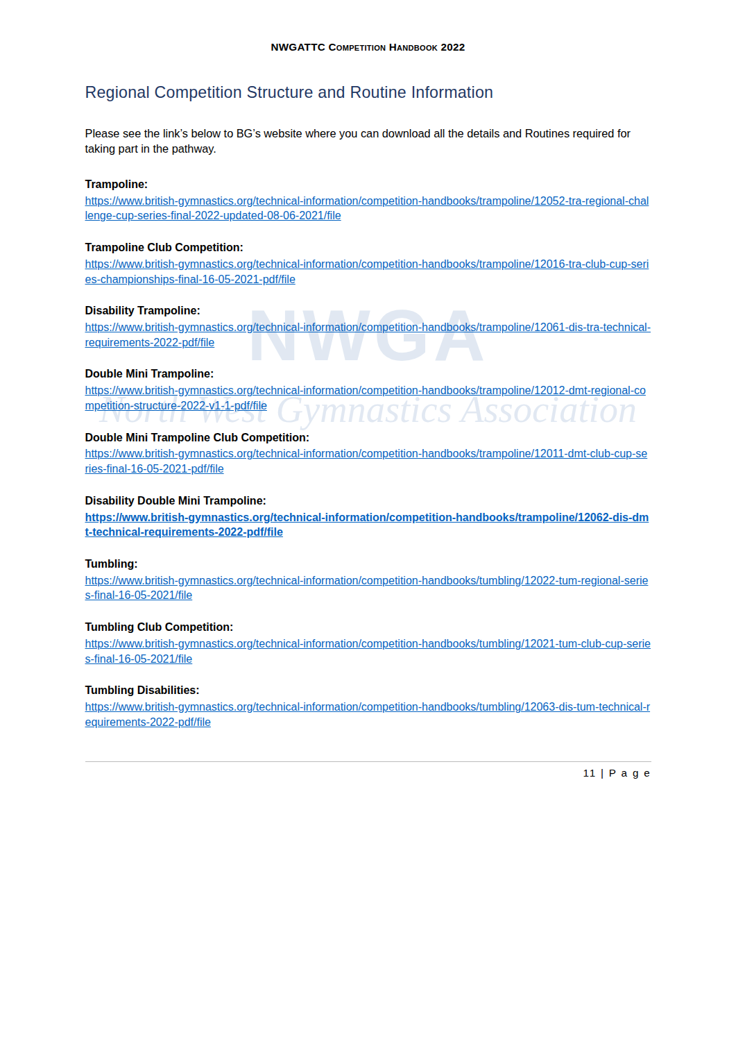NWGA North West Gymnastics Association
NWGATTC Competition Handbook 2022
Regional Competition Structure and Routine Information
Please see the link’s below to BG’s website where you can download all the details and Routines required for taking part in the pathway.
Trampoline:
https://www.british-gymnastics.org/technical-information/competition-handbooks/trampoline/12052-tra-regional-challenge-cup-series-final-2022-updated-08-06-2021/file
Trampoline Club Competition:
https://www.british-gymnastics.org/technical-information/competition-handbooks/trampoline/12016-tra-club-cup-series-championships-final-16-05-2021-pdf/file
Disability Trampoline:
https://www.british-gymnastics.org/technical-information/competition-handbooks/trampoline/12061-dis-tra-technical-requirements-2022-pdf/file
Double Mini Trampoline:
https://www.british-gymnastics.org/technical-information/competition-handbooks/trampoline/12012-dmt-regional-competition-structure-2022-v1-1-pdf/file
Double Mini Trampoline Club Competition:
https://www.british-gymnastics.org/technical-information/competition-handbooks/trampoline/12011-dmt-club-cup-series-final-16-05-2021-pdf/file
Disability Double Mini Trampoline:
https://www.british-gymnastics.org/technical-information/competition-handbooks/trampoline/12062-dis-dmt-technical-requirements-2022-pdf/file
Tumbling:
https://www.british-gymnastics.org/technical-information/competition-handbooks/tumbling/12022-tum-regional-series-final-16-05-2021/file
Tumbling Club Competition:
https://www.british-gymnastics.org/technical-information/competition-handbooks/tumbling/12021-tum-club-cup-series-final-16-05-2021/file
Tumbling Disabilities:
https://www.british-gymnastics.org/technical-information/competition-handbooks/tumbling/12063-dis-tum-technical-requirements-2022-pdf/file
11 | P a g e